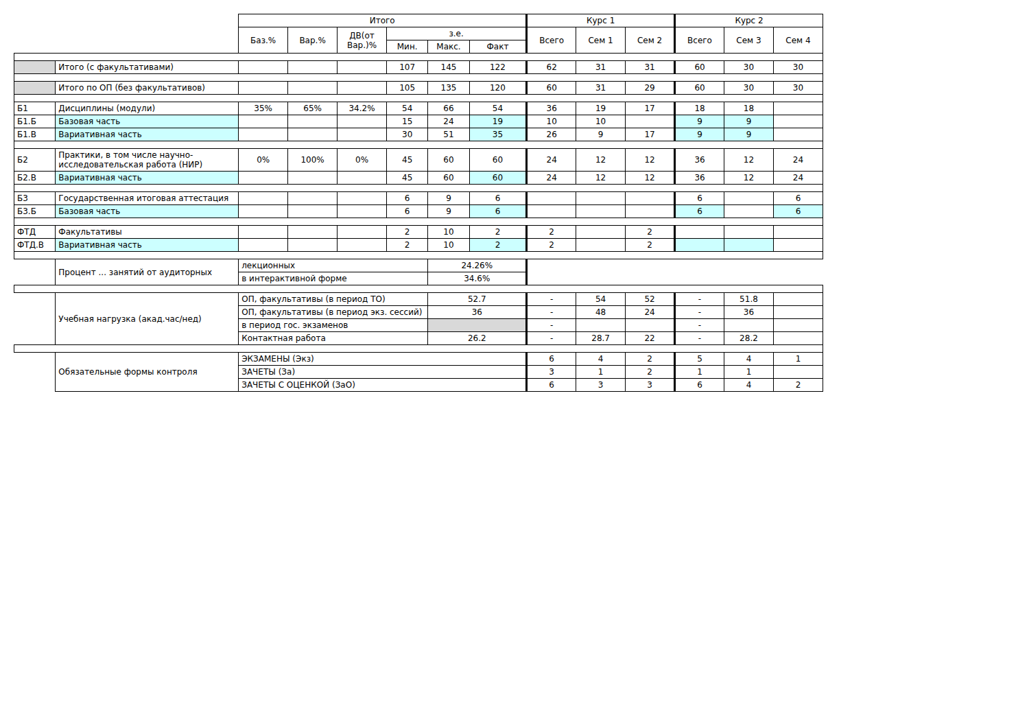| | | Итого | Курс 1 | Курс 2 |
| | | Баз.% | Вар.% | ДВ(от Вар.)% | з.е. | Всего | Сем 1 | Сем 2 | Всего | Сем 3 | Сем 4 |
| | | Мин. | Макс. | Факт |
| | Итого (с факультативами) | | | | 107 | 145 | 122 | 62 | 31 | 31 | 60 | 30 | 30 |
| | Итого по ОП (без факультативов) | | | | 105 | 135 | 120 | 60 | 31 | 29 | 60 | 30 | 30 |
| Б1 | Дисциплины (модули) | 35% | 65% | 34.2% | 54 | 66 | 54 | 36 | 19 | 17 | 18 | 18 | |
| Б1.Б | Базовая часть | | | | 15 | 24 | 19 | 10 | 10 | | 9 | 9 | |
| Б1.В | Вариативная часть | | | | 30 | 51 | 35 | 26 | 9 | 17 | 9 | 9 | |
| Б2 | Практики, в том числе научно-исследовательская работа (НИР) | 0% | 100% | 0% | 45 | 60 | 60 | 24 | 12 | 12 | 36 | 12 | 24 |
| Б2.В | Вариативная часть | | | | 45 | 60 | 60 | 24 | 12 | 12 | 36 | 12 | 24 |
| Б3 | Государственная итоговая аттестация | | | | 6 | 9 | 6 | | | | 6 | | 6 |
| Б3.Б | Базовая часть | | | | 6 | 9 | 6 | | | | 6 | | 6 |
| ФТД | Факультативы | | | | 2 | 10 | 2 | 2 | | 2 | | | |
| ФТД.В | Вариативная часть | | | | 2 | 10 | 2 | 2 | | 2 | | | |
| | Процент ... занятий от аудиторных | лекционных | 24.26% | | | | | | |
| | в интерактивной форме | 34.6% | | | | | | |
| | Учебная нагрузка (акад.час/нед) | ОП, факультативы (в период ТО) | 52.7 | - | 54 | 52 | - | 51.8 | |
| | ОП, факультативы (в период экз. сессий) | 36 | - | 48 | 24 | - | 36 | |
| | в период гос. экзаменов | | - | | | - | | |
| | Контактная работа | 26.2 | - | 28.7 | 22 | - | 28.2 | |
| | Обязательные формы контроля | ЭКЗАМЕНЫ (Экз) | 6 | 4 | 2 | 5 | 4 | 1 |
| | ЗАЧЕТЫ (За) | 3 | 1 | 2 | 1 | 1 | |
| | ЗАЧЕТЫ С ОЦЕНКОЙ (ЗаО) | 6 | 3 | 3 | 6 | 4 | 2 |